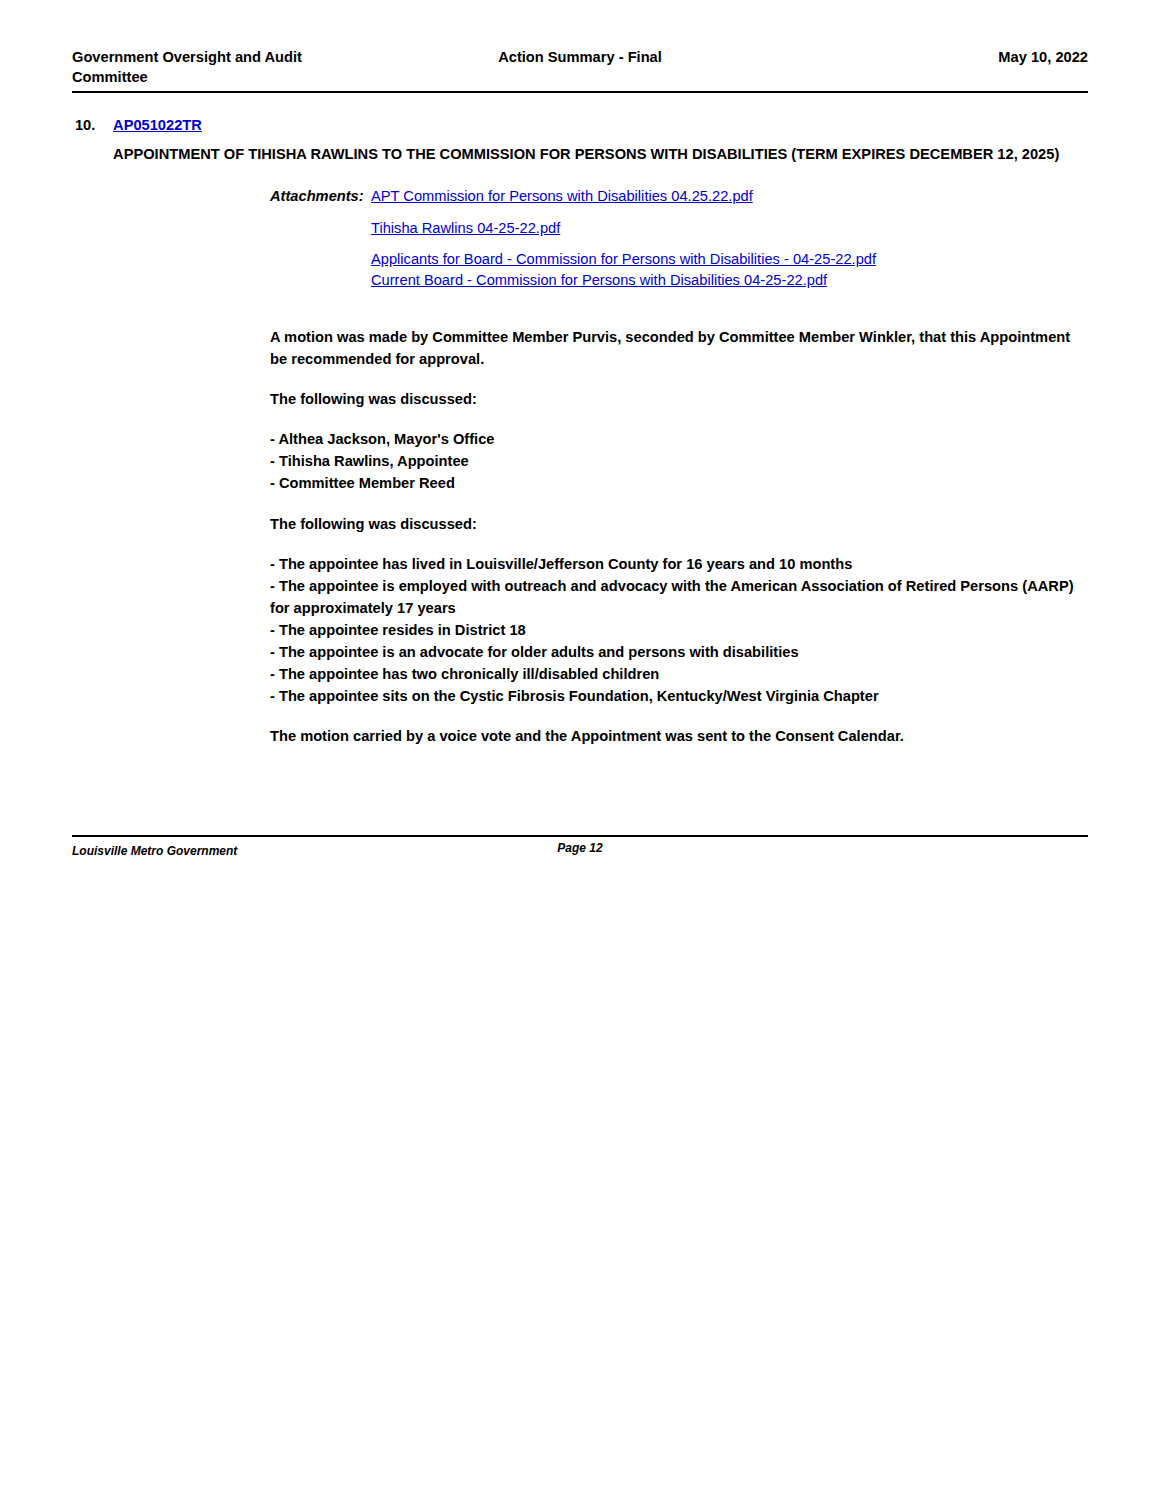Government Oversight and Audit
Committee
Action Summary - Final
May 10, 2022
10.
AP051022TR
APPOINTMENT OF TIHISHA RAWLINS TO THE COMMISSION FOR PERSONS WITH DISABILITIES (TERM EXPIRES DECEMBER 12, 2025)
Attachments:
APT Commission for Persons with Disabilities 04.25.22.pdf Tihisha Rawlins 04-25-22.pdf Applicants for Board - Commission for Persons with Disabilities - 04-25-22.pdf Current Board - Commission for Persons with Disabilities 04-25-22.pdf
A motion was made by Committee Member Purvis, seconded by Committee Member Winkler, that this Appointment be recommended for approval.
The following was discussed:
- Althea Jackson, Mayor's Office
- Tihisha Rawlins, Appointee
- Committee Member Reed
The following was discussed:
- The appointee has lived in Louisville/Jefferson County for 16 years and 10 months
- The appointee is employed with outreach and advocacy with the American Association of Retired Persons (AARP) for approximately 17 years
- The appointee resides in District 18
- The appointee is an advocate for older adults and persons with disabilities
- The appointee has two chronically ill/disabled children
- The appointee sits on the Cystic Fibrosis Foundation, Kentucky/West Virginia Chapter
The motion carried by a voice vote and the Appointment was sent to the Consent Calendar.
Louisville Metro Government
Page 12